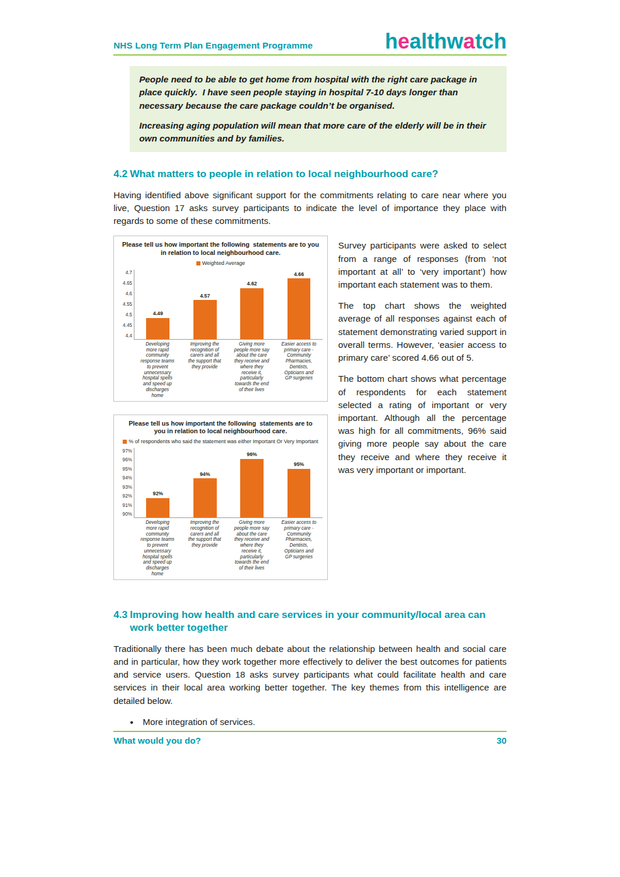NHS Long Term Plan Engagement Programme
healthwatch
People need to be able to get home from hospital with the right care package in place quickly. I have seen people staying in hospital 7-10 days longer than necessary because the care package couldn’t be organised.
Increasing aging population will mean that more care of the elderly will be in their own communities and by families.
4.2 What matters to people in relation to local neighbourhood care?
Having identified above significant support for the commitments relating to care near where you live, Question 17 asks survey participants to indicate the level of importance they place with regards to some of these commitments.
Please tell us how important the following statements are to you
in relation to local neighbourhood care.
Weighted Average
4.7
4.65
4.6
4.55
4.5
4.45
4.4
4.49
4.57
4.62
4.66
Developing more rapid community response teams to prevent unnecessary hospital spells and speed up discharges home
Improving the recognition of carers and all the support that they provide
Giving more people more say about the care they receive and where they receive it, particularly towards the end of their lives
Easier access to primary care - Community Pharmacies, Dentists, Opticians and GP surgeries
Please tell us how important the following statements are to
you in relation to local neighbourhood care.
% of respondents who said the statement was either Important Or Very Important
97%
96%
95%
94%
93%
92%
91%
90%
92%
94%
96%
95%
Developing more rapid community response teams to prevent unnecessary hospital spells and speed up discharges home
Improving the recognition of carers and all the support that they provide
Giving more people more say about the care they receive and where they receive it, particularly towards the end of their lives
Easier access to primary care - Community Pharmacies, Dentists, Opticians and GP surgeries
Survey participants were asked to select from a range of responses (from ‘not important at all’ to ‘very important’) how important each statement was to them.
The top chart shows the weighted average of all responses against each of statement demonstrating varied support in overall terms. However, ‘easier access to primary care’ scored 4.66 out of 5.
The bottom chart shows what percentage of respondents for each statement selected a rating of important or very important. Although all the percentage was high for all commitments, 96% said giving more people say about the care they receive and where they receive it was very important or important.
4.3 Improving how health and care services in your community/local area can work better together
Traditionally there has been much debate about the relationship between health and social care and in particular, how they work together more effectively to deliver the best outcomes for patients and service users. Question 18 asks survey participants what could facilitate health and care services in their local area working better together. The key themes from this intelligence are detailed below.
More integration of services.
What would you do?
30